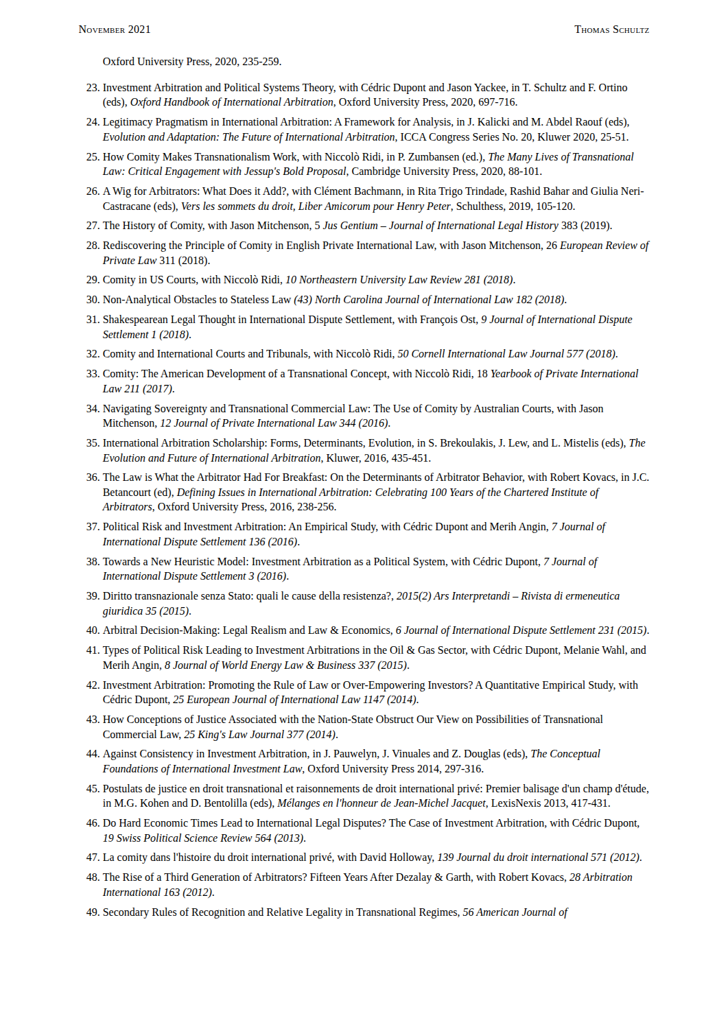November 2021 Thomas Schultz
Oxford University Press, 2020, 235-259.
Investment Arbitration and Political Systems Theory, with Cédric Dupont and Jason Yackee, in T. Schultz and F. Ortino (eds), Oxford Handbook of International Arbitration, Oxford University Press, 2020, 697-716.
Legitimacy Pragmatism in International Arbitration: A Framework for Analysis, in J. Kalicki and M. Abdel Raouf (eds), Evolution and Adaptation: The Future of International Arbitration, ICCA Congress Series No. 20, Kluwer 2020, 25-51.
How Comity Makes Transnationalism Work, with Niccolò Ridi, in P. Zumbansen (ed.), The Many Lives of Transnational Law: Critical Engagement with Jessup's Bold Proposal, Cambridge University Press, 2020, 88-101.
A Wig for Arbitrators: What Does it Add?, with Clément Bachmann, in Rita Trigo Trindade, Rashid Bahar and Giulia Neri-Castracane (eds), Vers les sommets du droit, Liber Amicorum pour Henry Peter, Schulthess, 2019, 105-120.
The History of Comity, with Jason Mitchenson, 5 Jus Gentium – Journal of International Legal History 383 (2019).
Rediscovering the Principle of Comity in English Private International Law, with Jason Mitchenson, 26 European Review of Private Law 311 (2018).
Comity in US Courts, with Niccolò Ridi, 10 Northeastern University Law Review 281 (2018).
Non-Analytical Obstacles to Stateless Law (43) North Carolina Journal of International Law 182 (2018).
Shakespearean Legal Thought in International Dispute Settlement, with François Ost, 9 Journal of International Dispute Settlement 1 (2018).
Comity and International Courts and Tribunals, with Niccolò Ridi, 50 Cornell International Law Journal 577 (2018).
Comity: The American Development of a Transnational Concept, with Niccolò Ridi, 18 Yearbook of Private International Law 211 (2017).
Navigating Sovereignty and Transnational Commercial Law: The Use of Comity by Australian Courts, with Jason Mitchenson, 12 Journal of Private International Law 344 (2016).
International Arbitration Scholarship: Forms, Determinants, Evolution, in S. Brekoulakis, J. Lew, and L. Mistelis (eds), The Evolution and Future of International Arbitration, Kluwer, 2016, 435-451.
The Law is What the Arbitrator Had For Breakfast: On the Determinants of Arbitrator Behavior, with Robert Kovacs, in J.C. Betancourt (ed), Defining Issues in International Arbitration: Celebrating 100 Years of the Chartered Institute of Arbitrators, Oxford University Press, 2016, 238-256.
Political Risk and Investment Arbitration: An Empirical Study, with Cédric Dupont and Merih Angin, 7 Journal of International Dispute Settlement 136 (2016).
Towards a New Heuristic Model: Investment Arbitration as a Political System, with Cédric Dupont, 7 Journal of International Dispute Settlement 3 (2016).
Diritto transnazionale senza Stato: quali le cause della resistenza?, 2015(2) Ars Interpretandi – Rivista di ermeneutica giuridica 35 (2015).
Arbitral Decision-Making: Legal Realism and Law & Economics, 6 Journal of International Dispute Settlement 231 (2015).
Types of Political Risk Leading to Investment Arbitrations in the Oil & Gas Sector, with Cédric Dupont, Melanie Wahl, and Merih Angin, 8 Journal of World Energy Law & Business 337 (2015).
Investment Arbitration: Promoting the Rule of Law or Over-Empowering Investors? A Quantitative Empirical Study, with Cédric Dupont, 25 European Journal of International Law 1147 (2014).
How Conceptions of Justice Associated with the Nation-State Obstruct Our View on Possibilities of Transnational Commercial Law, 25 King's Law Journal 377 (2014).
Against Consistency in Investment Arbitration, in J. Pauwelyn, J. Vinuales and Z. Douglas (eds), The Conceptual Foundations of International Investment Law, Oxford University Press 2014, 297-316.
Postulats de justice en droit transnational et raisonnements de droit international privé: Premier balisage d'un champ d'étude, in M.G. Kohen and D. Bentolilla (eds), Mélanges en l'honneur de Jean-Michel Jacquet, LexisNexis 2013, 417-431.
Do Hard Economic Times Lead to International Legal Disputes? The Case of Investment Arbitration, with Cédric Dupont, 19 Swiss Political Science Review 564 (2013).
La comity dans l'histoire du droit international privé, with David Holloway, 139 Journal du droit international 571 (2012).
The Rise of a Third Generation of Arbitrators? Fifteen Years After Dezalay & Garth, with Robert Kovacs, 28 Arbitration International 163 (2012).
Secondary Rules of Recognition and Relative Legality in Transnational Regimes, 56 American Journal of